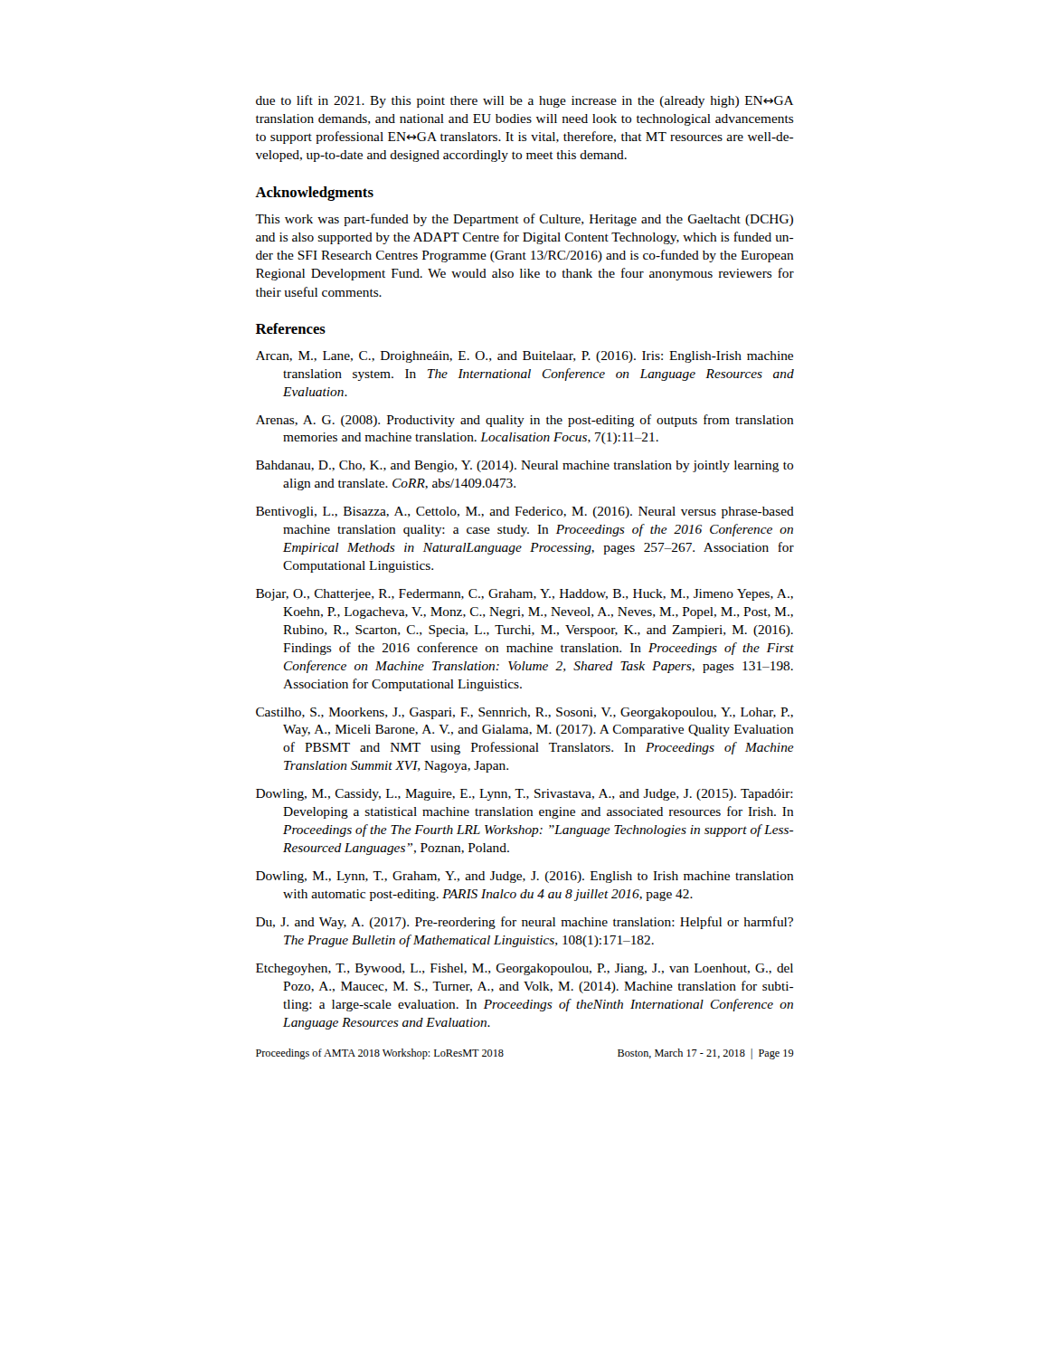due to lift in 2021. By this point there will be a huge increase in the (already high) EN↔GA translation demands, and national and EU bodies will need look to technological advancements to support professional EN↔GA translators. It is vital, therefore, that MT resources are well-developed, up-to-date and designed accordingly to meet this demand.
Acknowledgments
This work was part-funded by the Department of Culture, Heritage and the Gaeltacht (DCHG) and is also supported by the ADAPT Centre for Digital Content Technology, which is funded under the SFI Research Centres Programme (Grant 13/RC/2016) and is co-funded by the European Regional Development Fund. We would also like to thank the four anonymous reviewers for their useful comments.
References
Arcan, M., Lane, C., Droighneáin, E. O., and Buitelaar, P. (2016). Iris: English-Irish machine translation system. In The International Conference on Language Resources and Evaluation.
Arenas, A. G. (2008). Productivity and quality in the post-editing of outputs from translation memories and machine translation. Localisation Focus, 7(1):11–21.
Bahdanau, D., Cho, K., and Bengio, Y. (2014). Neural machine translation by jointly learning to align and translate. CoRR, abs/1409.0473.
Bentivogli, L., Bisazza, A., Cettolo, M., and Federico, M. (2016). Neural versus phrase-based machine translation quality: a case study. In Proceedings of the 2016 Conference on Empirical Methods in NaturalLanguage Processing, pages 257–267. Association for Computational Linguistics.
Bojar, O., Chatterjee, R., Federmann, C., Graham, Y., Haddow, B., Huck, M., Jimeno Yepes, A., Koehn, P., Logacheva, V., Monz, C., Negri, M., Neveol, A., Neves, M., Popel, M., Post, M., Rubino, R., Scarton, C., Specia, L., Turchi, M., Verspoor, K., and Zampieri, M. (2016). Findings of the 2016 conference on machine translation. In Proceedings of the First Conference on Machine Translation: Volume 2, Shared Task Papers, pages 131–198. Association for Computational Linguistics.
Castilho, S., Moorkens, J., Gaspari, F., Sennrich, R., Sosoni, V., Georgakopoulou, Y., Lohar, P., Way, A., Miceli Barone, A. V., and Gialama, M. (2017). A Comparative Quality Evaluation of PBSMT and NMT using Professional Translators. In Proceedings of Machine Translation Summit XVI, Nagoya, Japan.
Dowling, M., Cassidy, L., Maguire, E., Lynn, T., Srivastava, A., and Judge, J. (2015). Tapadóir: Developing a statistical machine translation engine and associated resources for Irish. In Proceedings of the The Fourth LRL Workshop: ”Language Technologies in support of Less-Resourced Languages”, Poznan, Poland.
Dowling, M., Lynn, T., Graham, Y., and Judge, J. (2016). English to Irish machine translation with automatic post-editing. PARIS Inalco du 4 au 8 juillet 2016, page 42.
Du, J. and Way, A. (2017). Pre-reordering for neural machine translation: Helpful or harmful? The Prague Bulletin of Mathematical Linguistics, 108(1):171–182.
Etchegoyhen, T., Bywood, L., Fishel, M., Georgakopoulou, P., Jiang, J., van Loenhout, G., del Pozo, A., Maucec, M. S., Turner, A., and Volk, M. (2014). Machine translation for subtitling: a large-scale evaluation. In Proceedings of theNinth International Conference on Language Resources and Evaluation.
Proceedings of AMTA 2018 Workshop: LoResMT 2018
Boston, March 17 - 21, 2018 | Page 19